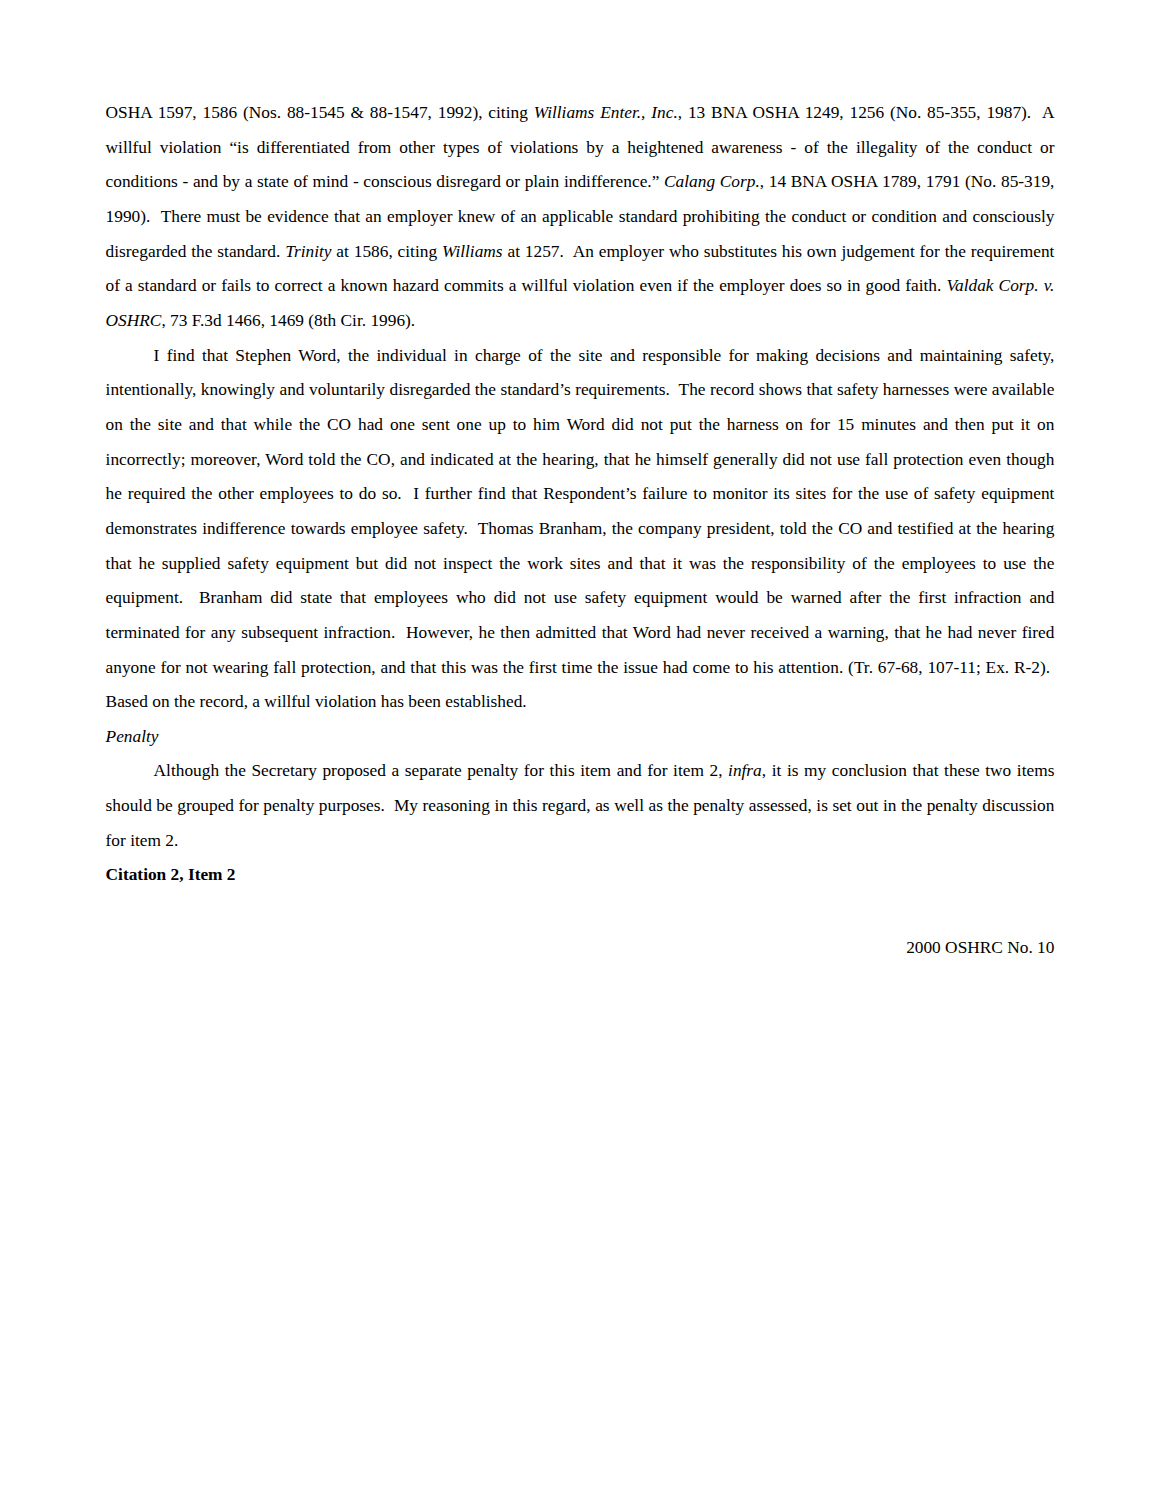OSHA 1597, 1586 (Nos. 88-1545 & 88-1547, 1992), citing Williams Enter., Inc., 13 BNA OSHA 1249, 1256 (No. 85-355, 1987). A willful violation “is differentiated from other types of violations by a heightened awareness - of the illegality of the conduct or conditions - and by a state of mind - conscious disregard or plain indifference.” Calang Corp., 14 BNA OSHA 1789, 1791 (No. 85-319, 1990). There must be evidence that an employer knew of an applicable standard prohibiting the conduct or condition and consciously disregarded the standard. Trinity at 1586, citing Williams at 1257. An employer who substitutes his own judgement for the requirement of a standard or fails to correct a known hazard commits a willful violation even if the employer does so in good faith. Valdak Corp. v. OSHRC, 73 F.3d 1466, 1469 (8th Cir. 1996).
I find that Stephen Word, the individual in charge of the site and responsible for making decisions and maintaining safety, intentionally, knowingly and voluntarily disregarded the standard’s requirements. The record shows that safety harnesses were available on the site and that while the CO had one sent one up to him Word did not put the harness on for 15 minutes and then put it on incorrectly; moreover, Word told the CO, and indicated at the hearing, that he himself generally did not use fall protection even though he required the other employees to do so. I further find that Respondent’s failure to monitor its sites for the use of safety equipment demonstrates indifference towards employee safety. Thomas Branham, the company president, told the CO and testified at the hearing that he supplied safety equipment but did not inspect the work sites and that it was the responsibility of the employees to use the equipment. Branham did state that employees who did not use safety equipment would be warned after the first infraction and terminated for any subsequent infraction. However, he then admitted that Word had never received a warning, that he had never fired anyone for not wearing fall protection, and that this was the first time the issue had come to his attention. (Tr. 67-68, 107-11; Ex. R-2). Based on the record, a willful violation has been established.
Penalty
Although the Secretary proposed a separate penalty for this item and for item 2, infra, it is my conclusion that these two items should be grouped for penalty purposes. My reasoning in this regard, as well as the penalty assessed, is set out in the penalty discussion for item 2.
Citation 2, Item 2
2000 OSHRC No. 10